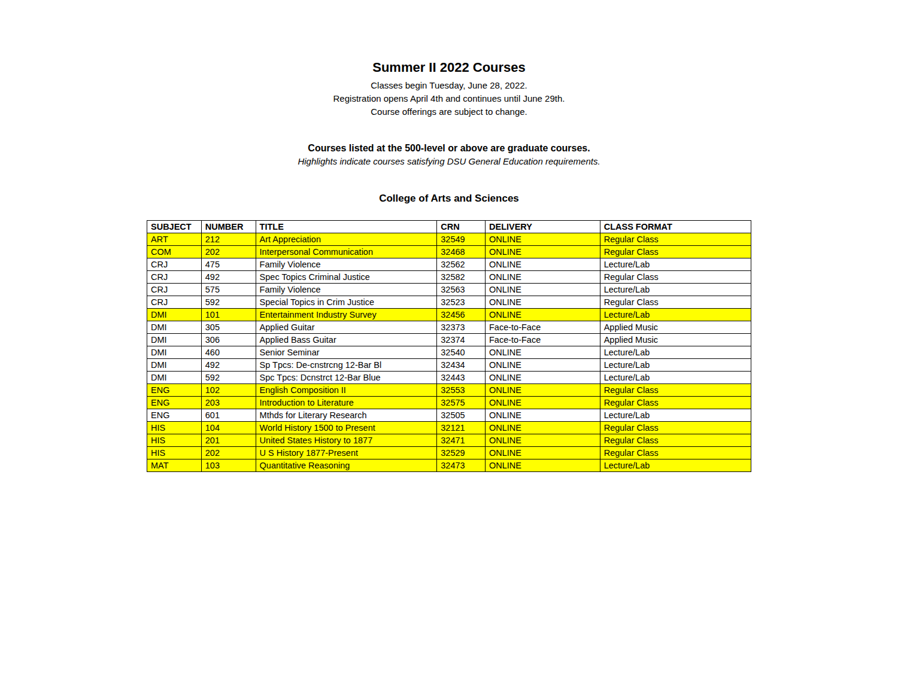Summer II 2022 Courses
Classes begin Tuesday, June 28, 2022.
Registration opens April 4th and continues until June 29th.
Course offerings are subject to change.
Courses listed at the 500-level or above are graduate courses.
Highlights indicate courses satisfying DSU General Education requirements.
College of Arts and Sciences
| SUBJECT | NUMBER | TITLE | CRN | DELIVERY | CLASS FORMAT |
| --- | --- | --- | --- | --- | --- |
| ART | 212 | Art Appreciation | 32549 | ONLINE | Regular Class |
| COM | 202 | Interpersonal Communication | 32468 | ONLINE | Regular Class |
| CRJ | 475 | Family Violence | 32562 | ONLINE | Lecture/Lab |
| CRJ | 492 | Spec Topics Criminal Justice | 32582 | ONLINE | Regular Class |
| CRJ | 575 | Family Violence | 32563 | ONLINE | Lecture/Lab |
| CRJ | 592 | Special Topics in Crim Justice | 32523 | ONLINE | Regular Class |
| DMI | 101 | Entertainment Industry Survey | 32456 | ONLINE | Lecture/Lab |
| DMI | 305 | Applied Guitar | 32373 | Face-to-Face | Applied Music |
| DMI | 306 | Applied Bass Guitar | 32374 | Face-to-Face | Applied Music |
| DMI | 460 | Senior Seminar | 32540 | ONLINE | Lecture/Lab |
| DMI | 492 | Sp Tpcs: De-cnstrcng 12-Bar Bl | 32434 | ONLINE | Lecture/Lab |
| DMI | 592 | Spc Tpcs: Dcnstrct 12-Bar Blue | 32443 | ONLINE | Lecture/Lab |
| ENG | 102 | English Composition II | 32553 | ONLINE | Regular Class |
| ENG | 203 | Introduction to Literature | 32575 | ONLINE | Regular Class |
| ENG | 601 | Mthds for Literary Research | 32505 | ONLINE | Lecture/Lab |
| HIS | 104 | World History 1500 to Present | 32121 | ONLINE | Regular Class |
| HIS | 201 | United States History to 1877 | 32471 | ONLINE | Regular Class |
| HIS | 202 | U S History 1877-Present | 32529 | ONLINE | Regular Class |
| MAT | 103 | Quantitative Reasoning | 32473 | ONLINE | Lecture/Lab |